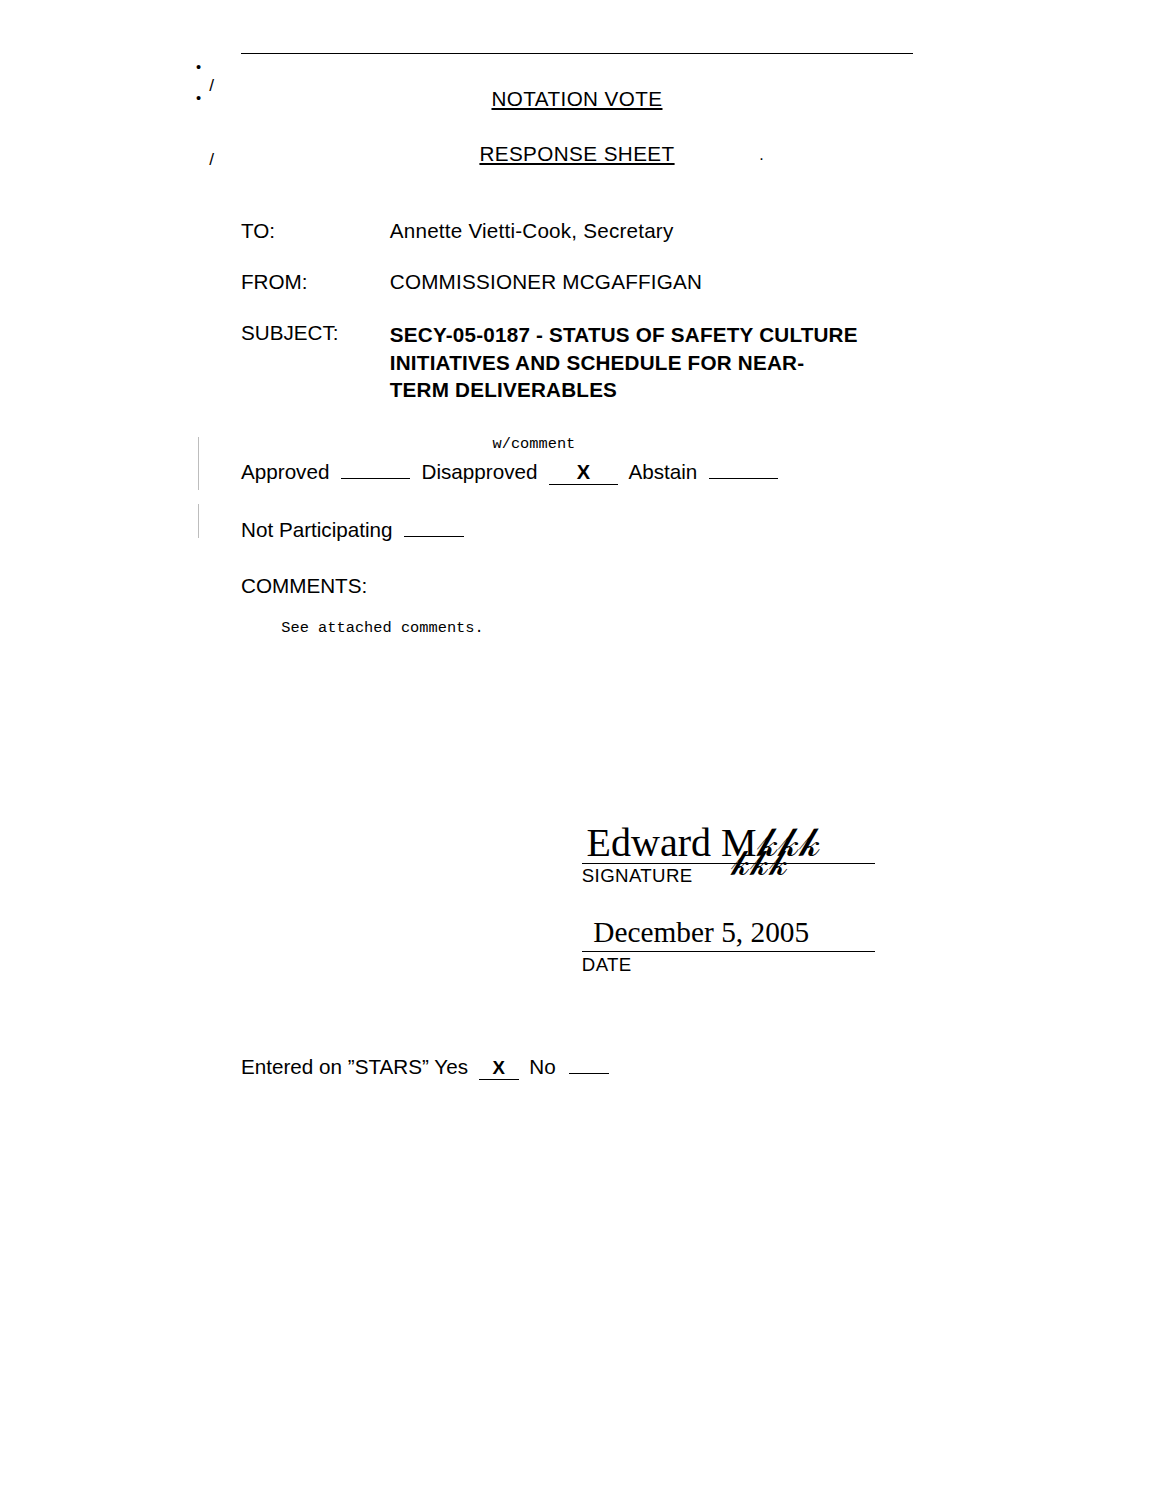•
/
•
/
NOTATION VOTE
RESPONSE SHEET.
| TO: | Annette Vietti-Cook, Secretary |
| FROM: | COMMISSIONER MCGAFFIGAN |
| SUBJECT: | SECY-05-0187 - STATUS OF SAFETY CULTURE INITIATIVES AND SCHEDULE FOR NEAR- TERM DELIVERABLES |
w/comment Approved Disapproved X Abstain
Not Participating
COMMENTS:
See attached comments.
Edward M𝓀𝓀𝓀
SIGNATURE𝓀𝓀𝓀
December 5, 2005
DATE
Entered on ”STARS” Yes X No